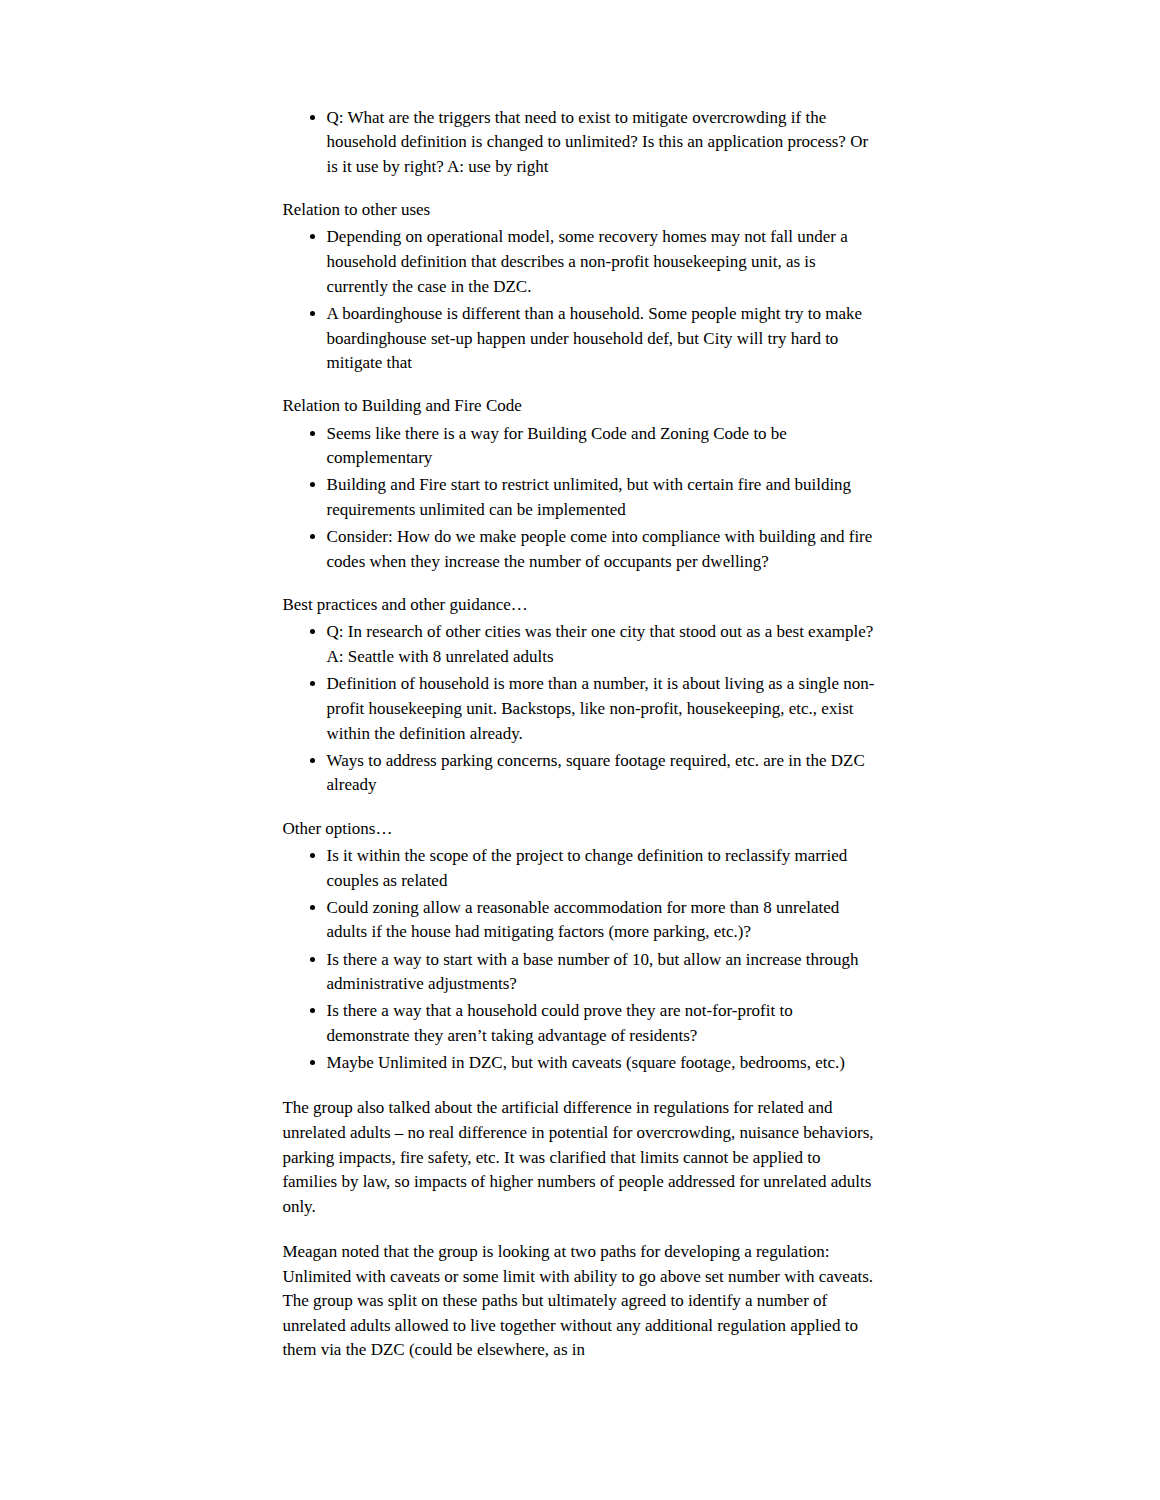Q: What are the triggers that need to exist to mitigate overcrowding if the household definition is changed to unlimited? Is this an application process? Or is it use by right? A: use by right
Relation to other uses
Depending on operational model, some recovery homes may not fall under a household definition that describes a non-profit housekeeping unit, as is currently the case in the DZC.
A boardinghouse is different than a household. Some people might try to make boardinghouse set-up happen under household def, but City will try hard to mitigate that
Relation to Building and Fire Code
Seems like there is a way for Building Code and Zoning Code to be complementary
Building and Fire start to restrict unlimited, but with certain fire and building requirements unlimited can be implemented
Consider: How do we make people come into compliance with building and fire codes when they increase the number of occupants per dwelling?
Best practices and other guidance…
Q: In research of other cities was their one city that stood out as a best example? A: Seattle with 8 unrelated adults
Definition of household is more than a number, it is about living as a single non-profit housekeeping unit. Backstops, like non-profit, housekeeping, etc., exist within the definition already.
Ways to address parking concerns, square footage required, etc. are in the DZC already
Other options…
Is it within the scope of the project to change definition to reclassify married couples as related
Could zoning allow a reasonable accommodation for more than 8 unrelated adults if the house had mitigating factors (more parking, etc.)?
Is there a way to start with a base number of 10, but allow an increase through administrative adjustments?
Is there a way that a household could prove they are not-for-profit to demonstrate they aren’t taking advantage of residents?
Maybe Unlimited in DZC, but with caveats (square footage, bedrooms, etc.)
The group also talked about the artificial difference in regulations for related and unrelated adults – no real difference in potential for overcrowding, nuisance behaviors, parking impacts, fire safety, etc. It was clarified that limits cannot be applied to families by law, so impacts of higher numbers of people addressed for unrelated adults only.
Meagan noted that the group is looking at two paths for developing a regulation: Unlimited with caveats or some limit with ability to go above set number with caveats. The group was split on these paths but ultimately agreed to identify a number of unrelated adults allowed to live together without any additional regulation applied to them via the DZC (could be elsewhere, as in